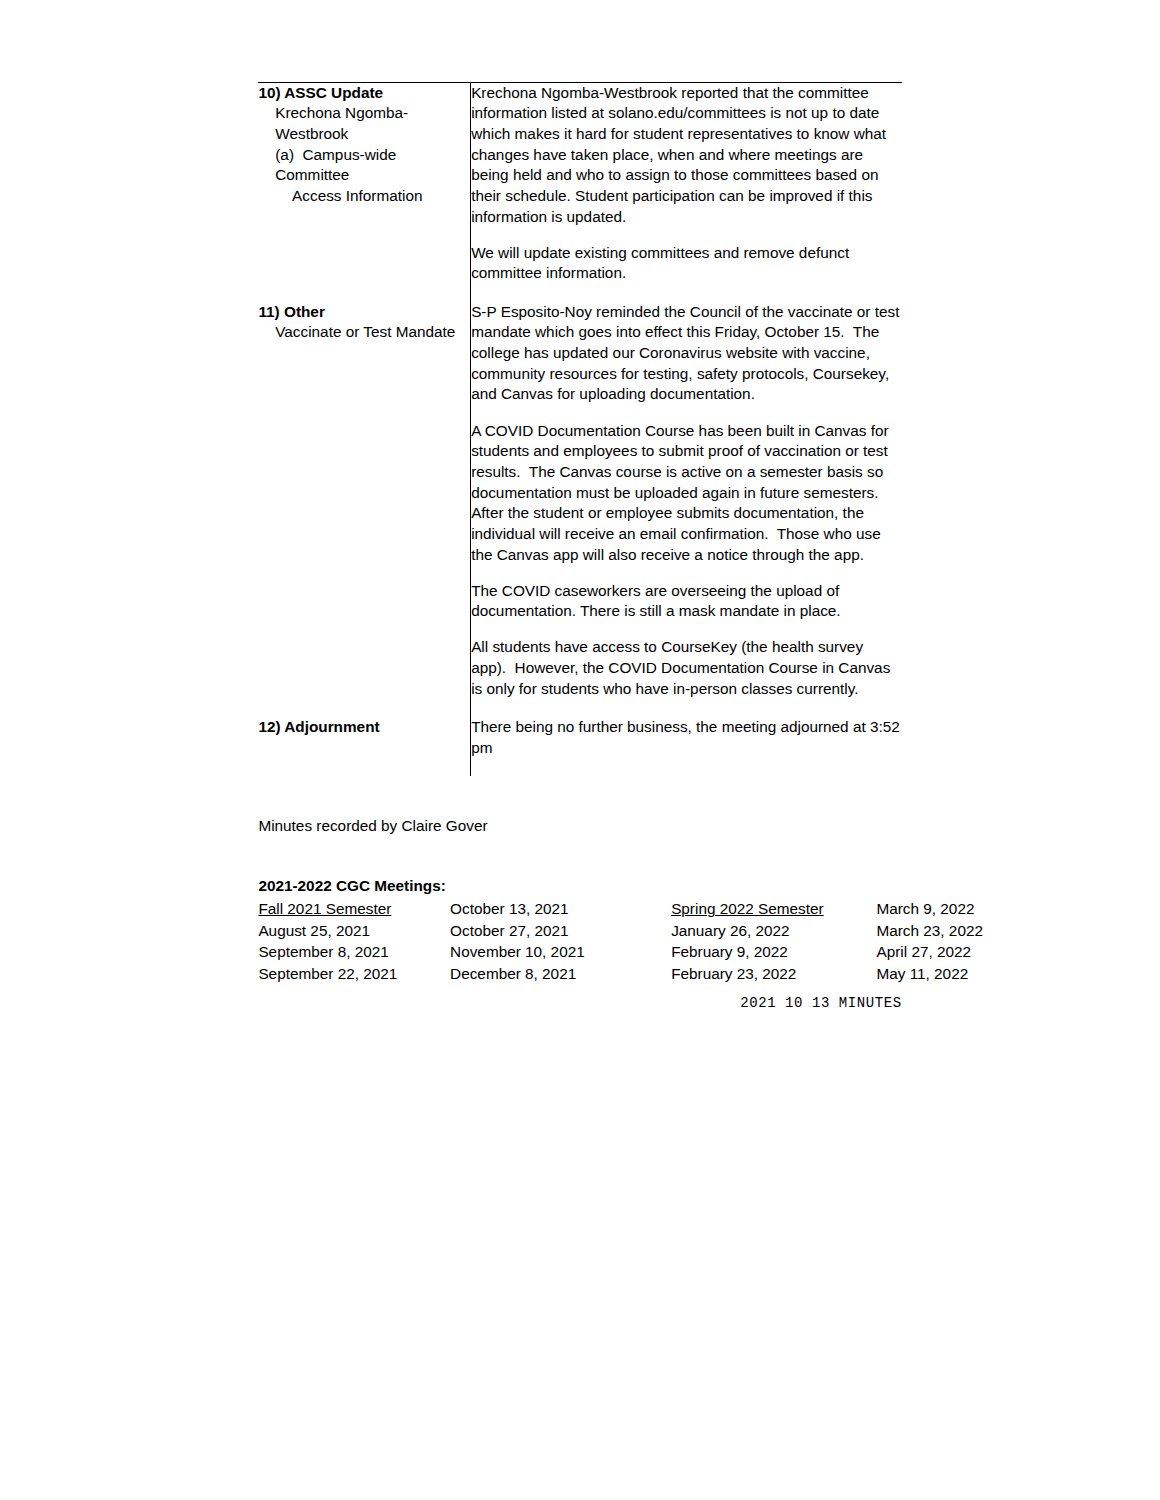| 10) ASSC Update Krechona Ngomba- Westbrook (a) Campus-wide Committee Access Information | Krechona Ngomba-Westbrook reported that the committee information listed at solano.edu/committees is not up to date which makes it hard for student representatives to know what changes have taken place, when and where meetings are being held and who to assign to those committees based on their schedule. Student participation can be improved if this information is updated. We will update existing committees and remove defunct committee information. |
| 11) Other Vaccinate or Test Mandate | S-P Esposito-Noy reminded the Council of the vaccinate or test mandate which goes into effect this Friday, October 15. The college has updated our Coronavirus website with vaccine, community resources for testing, safety protocols, Coursekey, and Canvas for uploading documentation. A COVID Documentation Course has been built in Canvas for students and employees to submit proof of vaccination or test results. The Canvas course is active on a semester basis so documentation must be uploaded again in future semesters. After the student or employee submits documentation, the individual will receive an email confirmation. Those who use the Canvas app will also receive a notice through the app. The COVID caseworkers are overseeing the upload of documentation. There is still a mask mandate in place. All students have access to CourseKey (the health survey app). However, the COVID Documentation Course in Canvas is only for students who have in-person classes currently. |
| 12) Adjournment | There being no further business, the meeting adjourned at 3:52 pm |
Minutes recorded by Claire Gover
2021-2022 CGC Meetings:
| Fall 2021 Semester | October 13, 2021 | Spring 2022 Semester | March 9, 2022 |
| August 25, 2021 | October 27, 2021 | January 26, 2022 | March 23, 2022 |
| September 8, 2021 | November 10, 2021 | February 9, 2022 | April 27, 2022 |
| September 22, 2021 | December 8, 2021 | February 23, 2022 | May 11, 2022 |
2021 10 13 MINUTES